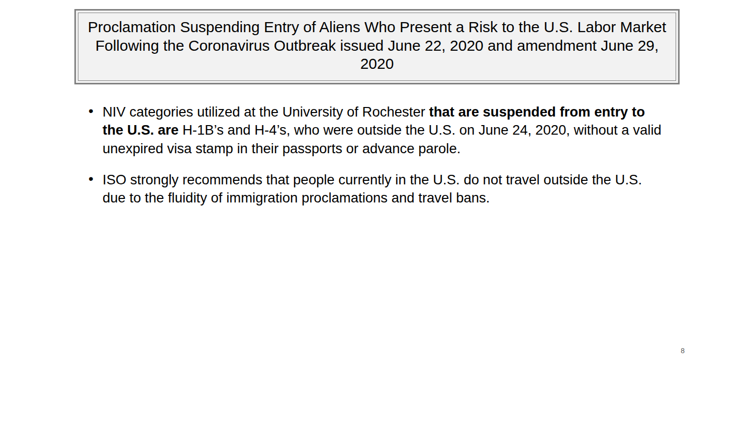Proclamation Suspending Entry of Aliens Who Present a Risk to the U.S. Labor Market Following the Coronavirus Outbreak issued June 22, 2020 and amendment June 29, 2020
NIV categories utilized at the University of Rochester that are suspended from entry to the U.S. are H-1B’s and H-4’s, who were outside the U.S. on June 24, 2020, without a valid unexpired visa stamp in their passports or advance parole.
ISO strongly recommends that people currently in the U.S. do not travel outside the U.S. due to the fluidity of immigration proclamations and travel bans.
8